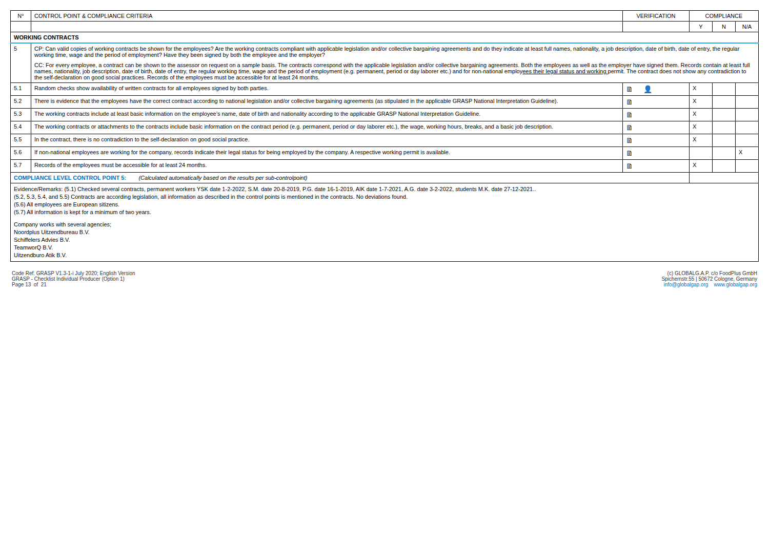| N° | CONTROL POINT & COMPLIANCE CRITERIA | VERIFICATION | COMPLIANCE |
| | | | Y | N | N/A |
| WORKING CONTRACTS |
| 5 | CP: Can valid copies of working contracts be shown for the employees? Are the working contracts compliant with applicable legislation and/or collective bargaining agreements and do they indicate at least full names, nationality, a job description, date of birth, date of entry, the regular working time, wage and the period of employment? Have they been signed by both the employee and the employer? CC: For every employee, a contract can be shown to the assessor on request on a sample basis. The contracts correspond with the applicable legislation and/or collective bargaining agreements. Both the employees as well as the employer have signed them. Records contain at least full names, nationality, job description, date of birth, date of entry, the regular working time, wage and the period of employment (e.g. permanent, period or day laborer etc.) and for non-national employ ees their legal status and working permit. The contract does not show any contradiction to the self-declaration on good social practices. Records of the employees must be accessible for at least 24 months. |
| 5.1 | Random checks show availability of written contracts for all employees signed by both parties. | 🗎 👤 | X | | |
| 5.2 | There is evidence that the employees have the correct contract according to national legislation and/or collective bargaining agreements (as stipulated in the applicable GRASP National Interpretation Guideline). | 🗎 | X | | |
| 5.3 | The working contracts include at least basic information on the employee’s name, date of birth and nationality according to the applicable GRASP National Interpretation Guideline. | 🗎 | X | | |
| 5.4 | The working contracts or attachments to the contracts include basic information on the contract period (e.g. permanent, period or day laborer etc.), the wage, working hours, breaks, and a basic job description. | 🗎 | X | | |
| 5.5 | In the contract, there is no contradiction to the self-declaration on good social practice. | 🗎 | X | | |
| 5.6 | If non-national employees are working for the company, records indicate their legal status for being employed by the company. A respective working permit is available. | 🗎 | | | X |
| 5.7 | Records of the employees must be accessible for at least 24 months. | 🗎 | X | | |
| COMPLIANCE LEVEL CONTROL POINT 5: (Calculated automatically based on the results per sub-controlpoint) | Fully compliant |
| Evidence/Remarks: (5.1) Checked several contracts, permanent workers YSK date 1-2-2022, S.M. date 20-8-2019, P.G. date 16-1-2019, AIK date 1-7-2021, A.G. date 3-2-2022, students M.K. date 27-12-2021.. (5.2, 5.3, 5.4, and 5.5) Contracts are according legislation, all information as described in the control points is mentioned in the contracts. No deviations found. (5.6) All employees are European sitizens. (5.7) All information is kept for a minimum of two years. Company works with several agencies; Noordplus Uitzendbureau B.V. Schiffelers Advies B.V. TeamworQ B.V. Uitzendburo Atik B.V. |
| Code Ref. GRASP V1.3-1-i July 2020; English Version GRASP - Checklist Individual Producer (Option 1) Page 13 of 21 | (c) GLOBALG.A.P. c/o FoodPlus GmbH Spichernstr.55 / 50672 Cologne, Germany info@globalgap.org www.globalgap.org |